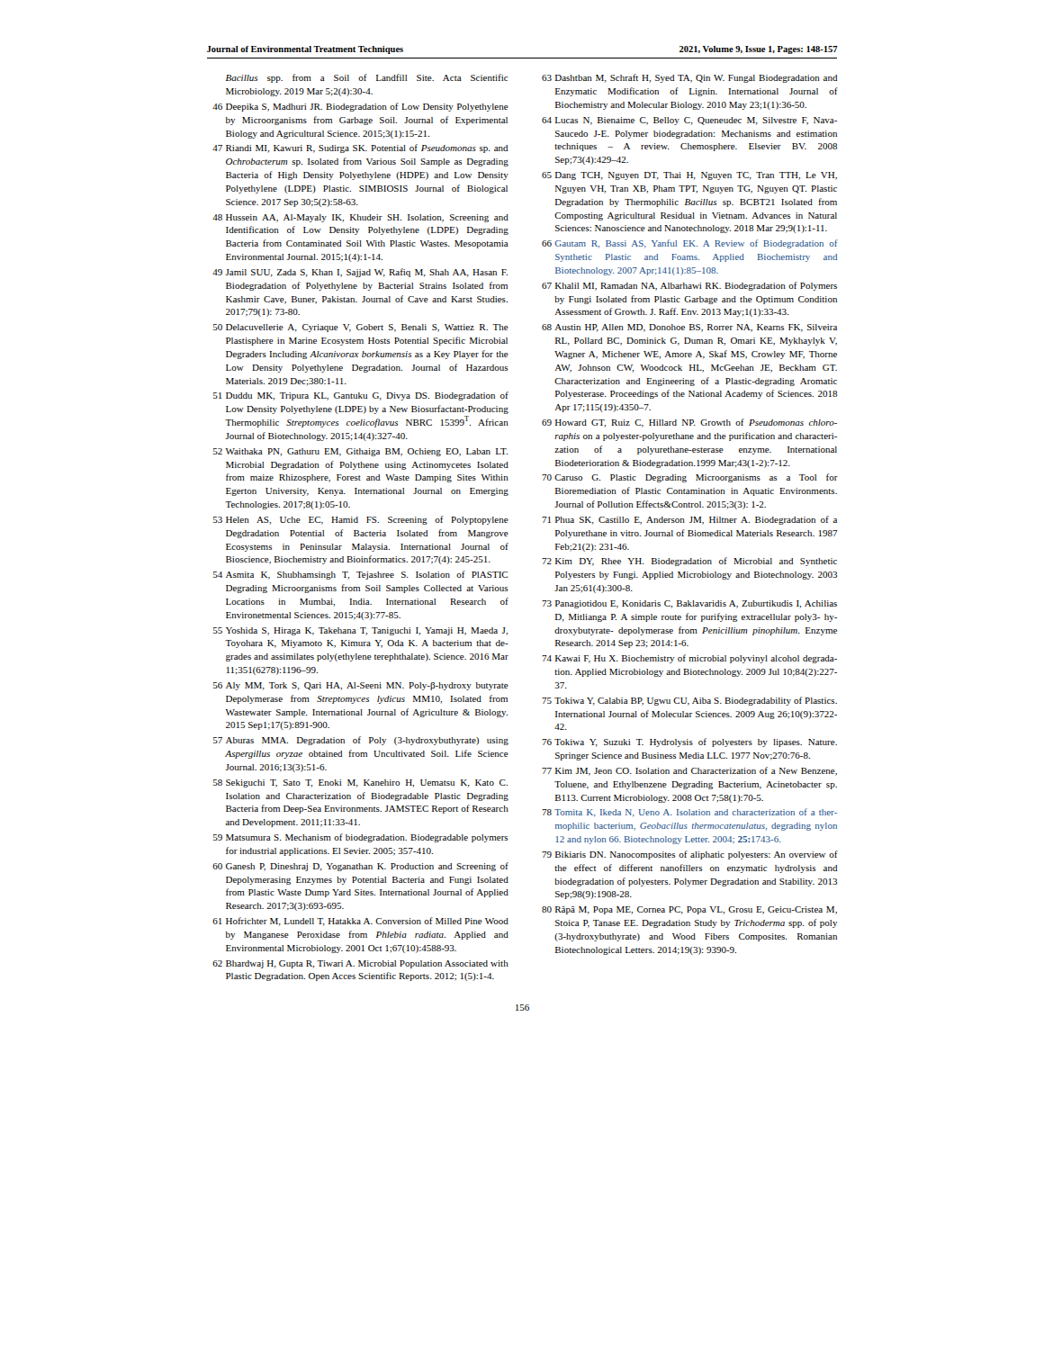Journal of Environmental Treatment Techniques
2021, Volume 9, Issue 1, Pages: 148-157
Bacillus spp. from a Soil of Landfill Site. Acta Scientific Microbiology. 2019 Mar 5;2(4):30-4.
46 Deepika S, Madhuri JR. Biodegradation of Low Density Polyethylene by Microorganisms from Garbage Soil. Journal of Experimental Biology and Agricultural Science. 2015;3(1):15-21.
47 Riandi MI, Kawuri R, Sudirga SK. Potential of Pseudomonas sp. and Ochrobacterum sp. Isolated from Various Soil Sample as Degrading Bacteria of High Density Polyethylene (HDPE) and Low Density Polyethylene (LDPE) Plastic. SIMBIOSIS Journal of Biological Science. 2017 Sep 30;5(2):58-63.
48 Hussein AA, Al-Mayaly IK, Khudeir SH. Isolation, Screening and Identification of Low Density Polyethylene (LDPE) Degrading Bacteria from Contaminated Soil With Plastic Wastes. Mesopotamia Environmental Journal. 2015;1(4):1-14.
49 Jamil SUU, Zada S, Khan I, Sajjad W, Rafiq M, Shah AA, Hasan F. Biodegradation of Polyethylene by Bacterial Strains Isolated from Kashmir Cave, Buner, Pakistan. Journal of Cave and Karst Studies. 2017;79(1): 73-80.
50 Delacuvellerie A, Cyriaque V, Gobert S, Benali S, Wattiez R. The Plastisphere in Marine Ecosystem Hosts Potential Specific Microbial Degraders Including Alcanivorax borkumensis as a Key Player for the Low Density Polyethylene Degradation. Journal of Hazardous Materials. 2019 Dec;380:1-11.
51 Duddu MK, Tripura KL, Gantuku G, Divya DS. Biodegradation of Low Density Polyethylene (LDPE) by a New Biosurfactant-Producing Thermophilic Streptomyces coelicoflavus NBRC 15399T. African Journal of Biotechnology. 2015;14(4):327-40.
52 Waithaka PN, Gathuru EM, Githaiga BM, Ochieng EO, Laban LT. Microbial Degradation of Polythene using Actinomycetes Isolated from maize Rhizosphere, Forest and Waste Damping Sites Within Egerton University, Kenya. International Journal on Emerging Technologies. 2017;8(1):05-10.
53 Helen AS, Uche EC, Hamid FS. Screening of Polyptopylene Degdradation Potential of Bacteria Isolated from Mangrove Ecosystems in Peninsular Malaysia. International Journal of Bioscience, Biochemistry and Bioinformatics. 2017;7(4): 245-251.
54 Asmita K, Shubhamsingh T, Tejashree S. Isolation of PlASTIC Degrading Microorganisms from Soil Samples Collected at Various Locations in Mumbai, India. International Research of Environetmental Sciences. 2015;4(3):77-85.
55 Yoshida S, Hiraga K, Takehana T, Taniguchi I, Yamaji H, Maeda J, Toyohara K, Miyamoto K, Kimura Y, Oda K. A bacterium that degrades and assimilates poly(ethylene terephthalate). Science. 2016 Mar 11;351(6278):1196–99.
56 Aly MM, Tork S, Qari HA, Al-Seeni MN. Poly-β-hydroxy butyrate Depolymerase from Streptomyces lydicus MM10, Isolated from Wastewater Sample. International Journal of Agriculture & Biology. 2015 Sep1;17(5):891-900.
57 Aburas MMA. Degradation of Poly (3-hydroxybuthyrate) using Aspergillus oryzae obtained from Uncultivated Soil. Life Science Journal. 2016;13(3):51-6.
58 Sekiguchi T, Sato T, Enoki M, Kanehiro H, Uematsu K, Kato C. Isolation and Characterization of Biodegradable Plastic Degrading Bacteria from Deep-Sea Environments. JAMSTEC Report of Research and Development. 2011;11:33-41.
59 Matsumura S. Mechanism of biodegradation. Biodegradable polymers for industrial applications. El Sevier. 2005; 357-410.
60 Ganesh P, Dineshraj D, Yoganathan K. Production and Screening of Depolymerasing Enzymes by Potential Bacteria and Fungi Isolated from Plastic Waste Dump Yard Sites. International Journal of Applied Research. 2017;3(3):693-695.
61 Hofrichter M, Lundell T, Hatakka A. Conversion of Milled Pine Wood by Manganese Peroxidase from Phlebia radiata. Applied and Environmental Microbiology. 2001 Oct 1;67(10):4588-93.
62 Bhardwaj H, Gupta R, Tiwari A. Microbial Population Associated with Plastic Degradation. Open Acces Scientific Reports. 2012; 1(5):1-4.
63 Dashtban M, Schraft H, Syed TA, Qin W. Fungal Biodegradation and Enzymatic Modification of Lignin. International Journal of Biochemistry and Molecular Biology. 2010 May 23;1(1):36-50.
64 Lucas N, Bienaime C, Belloy C, Queneudec M, Silvestre F, Nava-Saucedo J-E. Polymer biodegradation: Mechanisms and estimation techniques – A review. Chemosphere. Elsevier BV. 2008 Sep;73(4):429–42.
65 Dang TCH, Nguyen DT, Thai H, Nguyen TC, Tran TTH, Le VH, Nguyen VH, Tran XB, Pham TPT, Nguyen TG, Nguyen QT. Plastic Degradation by Thermophilic Bacillus sp. BCBT21 Isolated from Composting Agricultural Residual in Vietnam. Advances in Natural Sciences: Nanoscience and Nanotechnology. 2018 Mar 29;9(1):1-11.
66 Gautam R, Bassi AS, Yanful EK. A Review of Biodegradation of Synthetic Plastic and Foams. Applied Biochemistry and Biotechnology. 2007 Apr;141(1):85–108.
67 Khalil MI, Ramadan NA, Albarhawi RK. Biodegradation of Polymers by Fungi Isolated from Plastic Garbage and the Optimum Condition Assessment of Growth. J. Raff. Env. 2013 May;1(1):33-43.
68 Austin HP, Allen MD, Donohoe BS, Rorrer NA, Kearns FK, Silveira RL, Pollard BC, Dominick G, Duman R, Omari KE, Mykhaylyk V, Wagner A, Michener WE, Amore A, Skaf MS, Crowley MF, Thorne AW, Johnson CW, Woodcock HL, McGeehan JE, Beckham GT. Characterization and Engineering of a Plastic-degrading Aromatic Polyesterase. Proceedings of the National Academy of Sciences. 2018 Apr 17;115(19):4350–7.
69 Howard GT, Ruiz C, Hillard NP. Growth of Pseudomonas chlororaphis on a polyester-polyurethane and the purification and characterization of a polyurethane-esterase enzyme. International Biodeterioration & Biodegradation.1999 Mar;43(1-2):7-12.
70 Caruso G. Plastic Degrading Microorganisms as a Tool for Bioremediation of Plastic Contamination in Aquatic Environments. Journal of Pollution Effects&Control. 2015;3(3): 1-2.
71 Phua SK, Castillo E, Anderson JM, Hiltner A. Biodegradation of a Polyurethane in vitro. Journal of Biomedical Materials Research. 1987 Feb;21(2): 231-46.
72 Kim DY, Rhee YH. Biodegradation of Microbial and Synthetic Polyesters by Fungi. Applied Microbiology and Biotechnology. 2003 Jan 25;61(4):300-8.
73 Panagiotidou E, Konidaris C, Baklavaridis A, Zuburtikudis I, Achilias D, Mitlianga P. A simple route for purifying extracellular poly3- hydroxybutyrate- depolymerase from Penicillium pinophilum. Enzyme Research. 2014 Sep 23; 2014:1-6.
74 Kawai F, Hu X. Biochemistry of microbial polyvinyl alcohol degradation. Applied Microbiology and Biotechnology. 2009 Jul 10;84(2):227-37.
75 Tokiwa Y, Calabia BP, Ugwu CU, Aiba S. Biodegradability of Plastics. International Journal of Molecular Sciences. 2009 Aug 26;10(9):3722-42.
76 Tokiwa Y, Suzuki T. Hydrolysis of polyesters by lipases. Nature. Springer Science and Business Media LLC. 1977 Nov;270:76-8.
77 Kim JM, Jeon CO. Isolation and Characterization of a New Benzene, Toluene, and Ethylbenzene Degrading Bacterium, Acinetobacter sp. B113. Current Microbiology. 2008 Oct 7;58(1):70-5.
78 Tomita K, Ikeda N, Ueno A. Isolation and characterization of a thermophilic bacterium, Geobacillus thermocatenulatus, degrading nylon 12 and nylon 66. Biotechnology Letter. 2004; 25: 1743-6.
79 Bikiaris DN. Nanocomposites of aliphatic polyesters: An overview of the effect of different nanofillers on enzymatic hydrolysis and biodegradation of polyesters. Polymer Degradation and Stability. 2013 Sep;98(9):1908-28.
80 Râpă M, Popa ME, Cornea PC, Popa VL, Grosu E, Geicu-Cristea M, Stoica P, Tanase EE. Degradation Study by Trichoderma spp. of poly (3-hydroxybuthyrate) and Wood Fibers Composites. Romanian Biotechnological Letters. 2014;19(3): 9390-9.
156